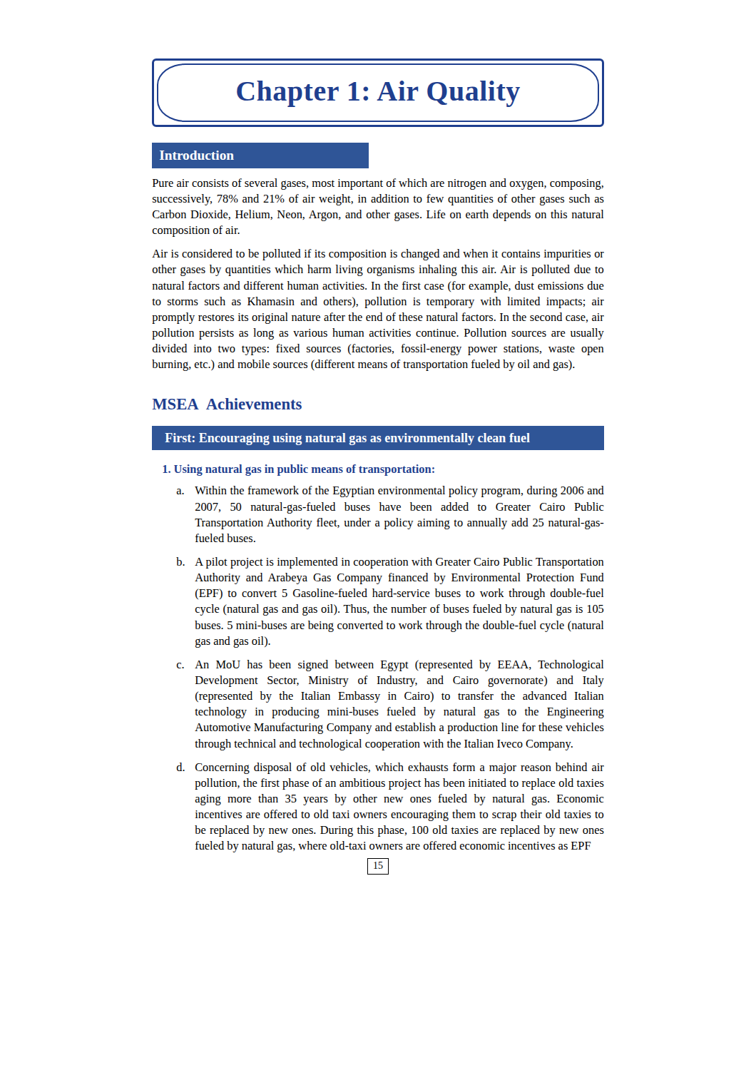Chapter 1: Air Quality
Introduction
Pure air consists of several gases, most important of which are nitrogen and oxygen, composing, successively, 78% and 21% of air weight, in addition to few quantities of other gases such as Carbon Dioxide, Helium, Neon, Argon, and other gases. Life on earth depends on this natural composition of air.
Air is considered to be polluted if its composition is changed and when it contains impurities or other gases by quantities which harm living organisms inhaling this air. Air is polluted due to natural factors and different human activities. In the first case (for example, dust emissions due to storms such as Khamasin and others), pollution is temporary with limited impacts; air promptly restores its original nature after the end of these natural factors. In the second case, air pollution persists as long as various human activities continue. Pollution sources are usually divided into two types: fixed sources (factories, fossil-energy power stations, waste open burning, etc.) and mobile sources (different means of transportation fueled by oil and gas).
MSEA Achievements
First: Encouraging using natural gas as environmentally clean fuel
1. Using natural gas in public means of transportation:
a. Within the framework of the Egyptian environmental policy program, during 2006 and 2007, 50 natural-gas-fueled buses have been added to Greater Cairo Public Transportation Authority fleet, under a policy aiming to annually add 25 natural-gas-fueled buses.
b. A pilot project is implemented in cooperation with Greater Cairo Public Transportation Authority and Arabeya Gas Company financed by Environmental Protection Fund (EPF) to convert 5 Gasoline-fueled hard-service buses to work through double-fuel cycle (natural gas and gas oil). Thus, the number of buses fueled by natural gas is 105 buses. 5 mini-buses are being converted to work through the double-fuel cycle (natural gas and gas oil).
c. An MoU has been signed between Egypt (represented by EEAA, Technological Development Sector, Ministry of Industry, and Cairo governorate) and Italy (represented by the Italian Embassy in Cairo) to transfer the advanced Italian technology in producing mini-buses fueled by natural gas to the Engineering Automotive Manufacturing Company and establish a production line for these vehicles through technical and technological cooperation with the Italian Iveco Company.
d. Concerning disposal of old vehicles, which exhausts form a major reason behind air pollution, the first phase of an ambitious project has been initiated to replace old taxies aging more than 35 years by other new ones fueled by natural gas. Economic incentives are offered to old taxi owners encouraging them to scrap their old taxies to be replaced by new ones. During this phase, 100 old taxies are replaced by new ones fueled by natural gas, where old-taxi owners are offered economic incentives as EPF
15